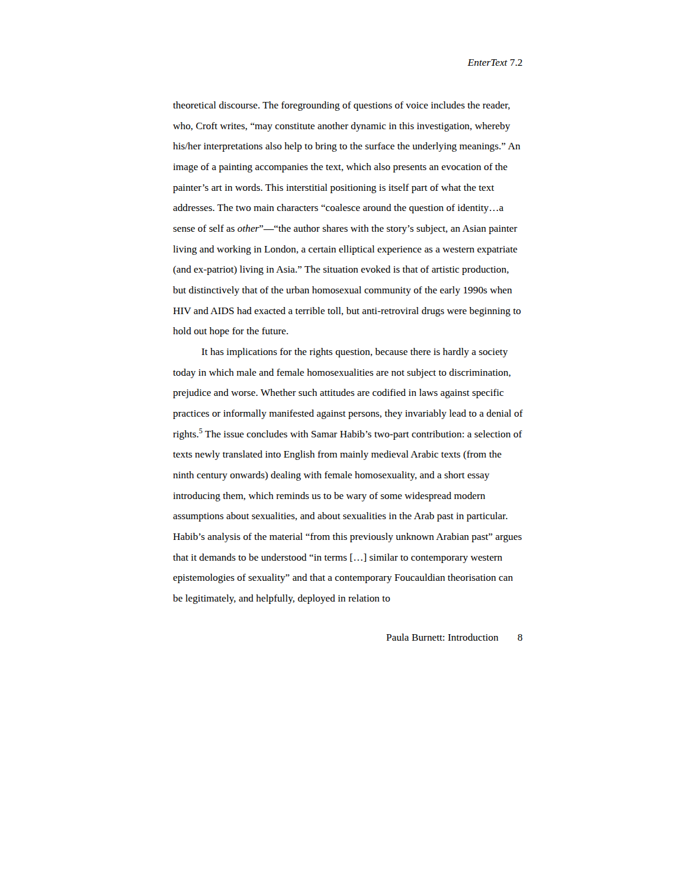EnterText 7.2
theoretical discourse. The foregrounding of questions of voice includes the reader, who, Croft writes, “may constitute another dynamic in this investigation, whereby his/her interpretations also help to bring to the surface the underlying meanings.” An image of a painting accompanies the text, which also presents an evocation of the painter’s art in words. This interstitial positioning is itself part of what the text addresses. The two main characters “coalesce around the question of identity…a sense of self as other”—“the author shares with the story’s subject, an Asian painter living and working in London, a certain elliptical experience as a western expatriate (and ex-patriot) living in Asia.” The situation evoked is that of artistic production, but distinctively that of the urban homosexual community of the early 1990s when HIV and AIDS had exacted a terrible toll, but anti-retroviral drugs were beginning to hold out hope for the future.
It has implications for the rights question, because there is hardly a society today in which male and female homosexualities are not subject to discrimination, prejudice and worse. Whether such attitudes are codified in laws against specific practices or informally manifested against persons, they invariably lead to a denial of rights.5 The issue concludes with Samar Habib’s two-part contribution: a selection of texts newly translated into English from mainly medieval Arabic texts (from the ninth century onwards) dealing with female homosexuality, and a short essay introducing them, which reminds us to be wary of some widespread modern assumptions about sexualities, and about sexualities in the Arab past in particular. Habib’s analysis of the material “from this previously unknown Arabian past” argues that it demands to be understood “in terms […] similar to contemporary western epistemologies of sexuality” and that a contemporary Foucauldian theorisation can be legitimately, and helpfully, deployed in relation to
Paula Burnett: Introduction 8